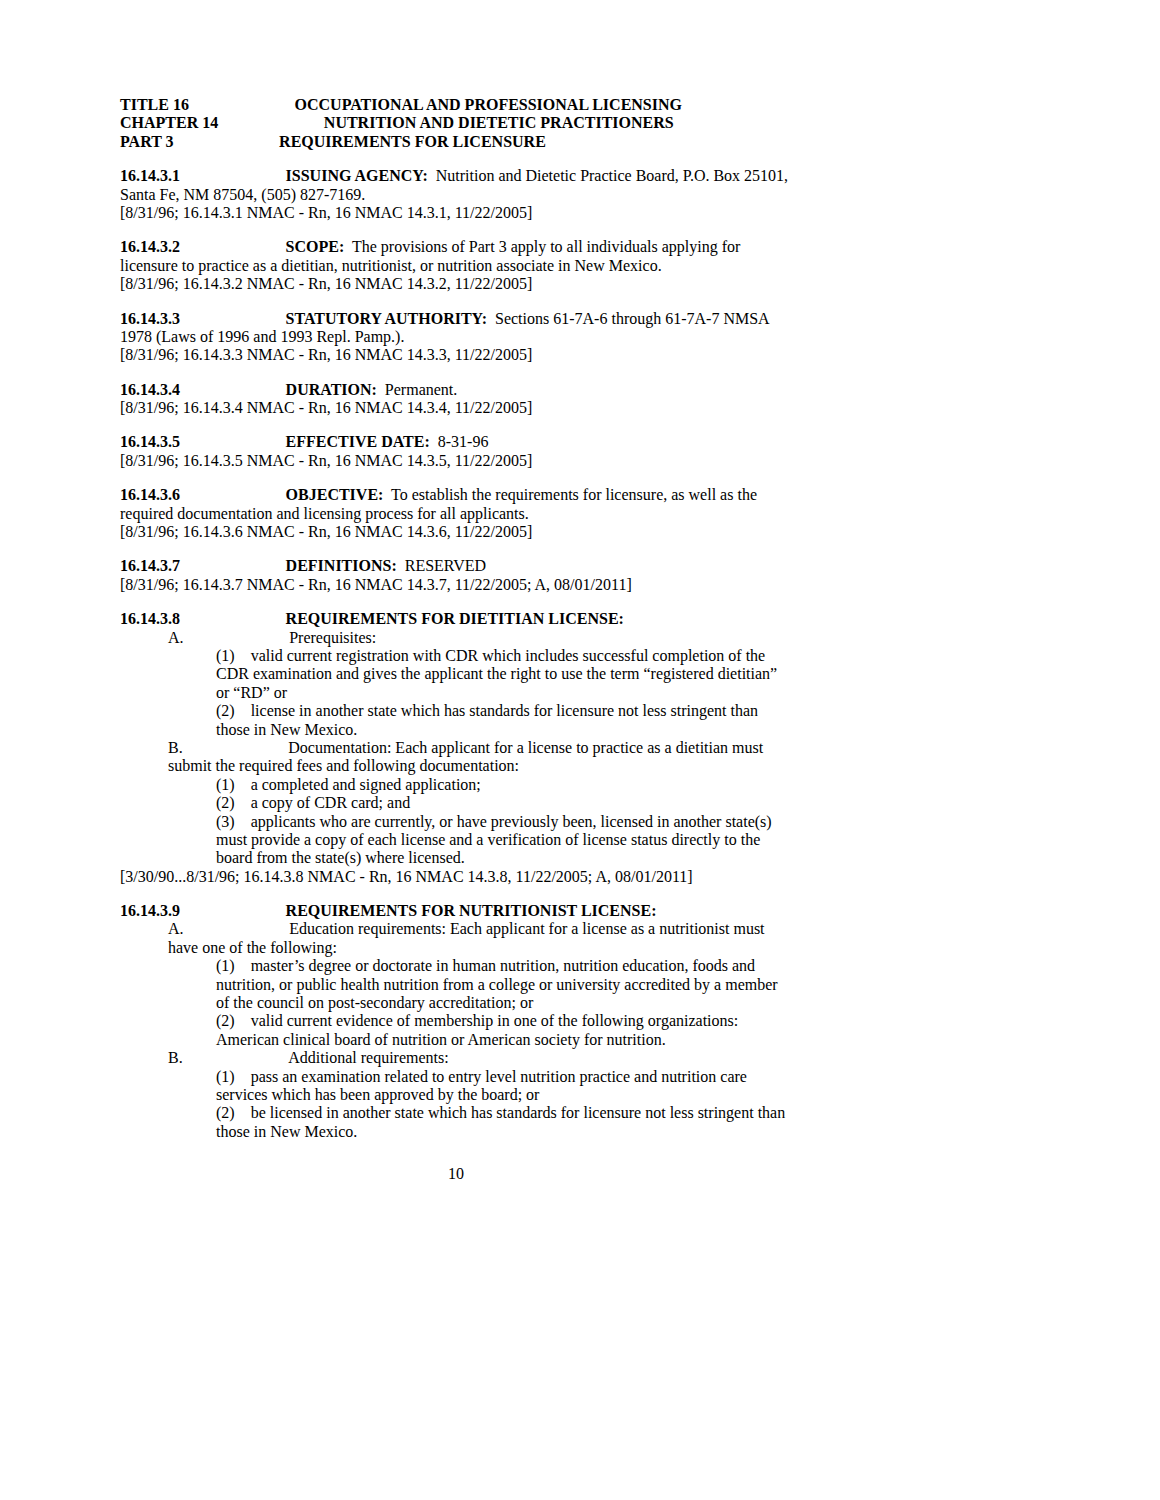TITLE 16 OCCUPATIONAL AND PROFESSIONAL LICENSING
CHAPTER 14 NUTRITION AND DIETETIC PRACTITIONERS
PART 3 REQUIREMENTS FOR LICENSURE
16.14.3.1 ISSUING AGENCY: Nutrition and Dietetic Practice Board, P.O. Box 25101, Santa Fe, NM 87504, (505) 827-7169.
[8/31/96; 16.14.3.1 NMAC - Rn, 16 NMAC 14.3.1, 11/22/2005]
16.14.3.2 SCOPE: The provisions of Part 3 apply to all individuals applying for licensure to practice as a dietitian, nutritionist, or nutrition associate in New Mexico.
[8/31/96; 16.14.3.2 NMAC - Rn, 16 NMAC 14.3.2, 11/22/2005]
16.14.3.3 STATUTORY AUTHORITY: Sections 61-7A-6 through 61-7A-7 NMSA 1978 (Laws of 1996 and 1993 Repl. Pamp.).
[8/31/96; 16.14.3.3 NMAC - Rn, 16 NMAC 14.3.3, 11/22/2005]
16.14.3.4 DURATION: Permanent.
[8/31/96; 16.14.3.4 NMAC - Rn, 16 NMAC 14.3.4, 11/22/2005]
16.14.3.5 EFFECTIVE DATE: 8-31-96
[8/31/96; 16.14.3.5 NMAC - Rn, 16 NMAC 14.3.5, 11/22/2005]
16.14.3.6 OBJECTIVE: To establish the requirements for licensure, as well as the required documentation and licensing process for all applicants.
[8/31/96; 16.14.3.6 NMAC - Rn, 16 NMAC 14.3.6, 11/22/2005]
16.14.3.7 DEFINITIONS: RESERVED
[8/31/96; 16.14.3.7 NMAC - Rn, 16 NMAC 14.3.7, 11/22/2005; A, 08/01/2011]
16.14.3.8 REQUIREMENTS FOR DIETITIAN LICENSE:
A. Prerequisites:
(1) valid current registration with CDR which includes successful completion of the CDR examination and gives the applicant the right to use the term “registered dietitian” or “RD” or
(2) license in another state which has standards for licensure not less stringent than those in New Mexico.
B. Documentation: Each applicant for a license to practice as a dietitian must submit the required fees and following documentation:
(1) a completed and signed application;
(2) a copy of CDR card; and
(3) applicants who are currently, or have previously been, licensed in another state(s) must provide a copy of each license and a verification of license status directly to the board from the state(s) where licensed.
[3/30/90...8/31/96; 16.14.3.8 NMAC - Rn, 16 NMAC 14.3.8, 11/22/2005; A, 08/01/2011]
16.14.3.9 REQUIREMENTS FOR NUTRITIONIST LICENSE:
A. Education requirements: Each applicant for a license as a nutritionist must have one of the following:
(1) master’s degree or doctorate in human nutrition, nutrition education, foods and nutrition, or public health nutrition from a college or university accredited by a member of the council on post-secondary accreditation; or
(2) valid current evidence of membership in one of the following organizations: American clinical board of nutrition or American society for nutrition.
B. Additional requirements:
(1) pass an examination related to entry level nutrition practice and nutrition care services which has been approved by the board; or
(2) be licensed in another state which has standards for licensure not less stringent than those in New Mexico.
10